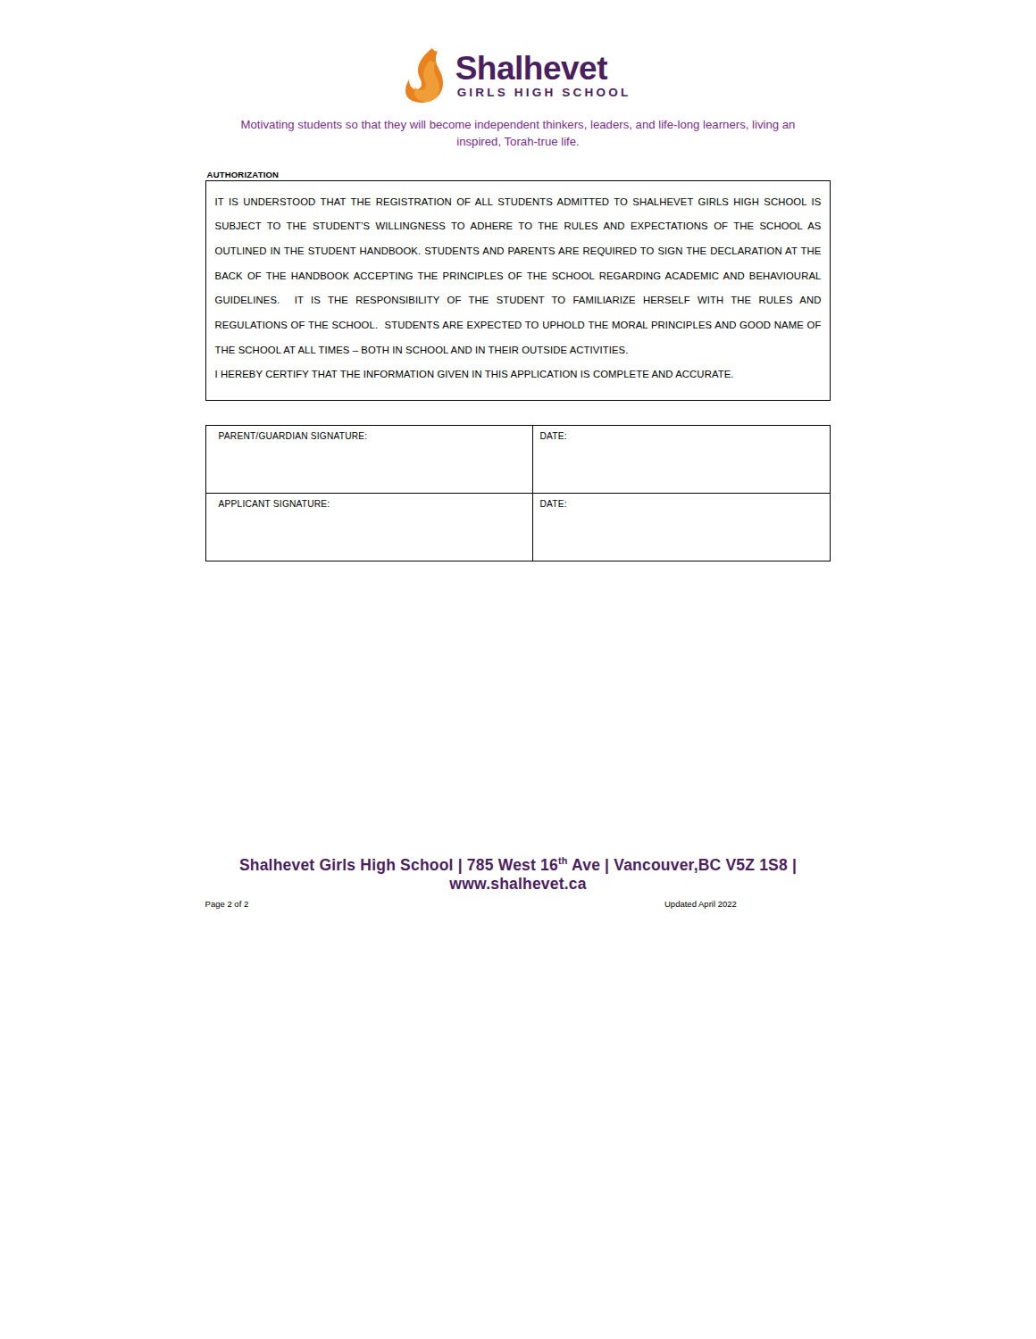Shalhevet
GIRLS HIGH SCHOOL
Motivating students so that they will become independent thinkers, leaders, and life-long learners, living an inspired, Torah-true life.
AUTHORIZATION
IT IS UNDERSTOOD THAT THE REGISTRATION OF ALL STUDENTS ADMITTED TO SHALHEVET GIRLS HIGH SCHOOL IS SUBJECT TO THE STUDENT’S WILLINGNESS TO ADHERE TO THE RULES AND EXPECTATIONS OF THE SCHOOL AS OUTLINED IN THE STUDENT HANDBOOK. STUDENTS AND PARENTS ARE REQUIRED TO SIGN THE DECLARATION AT THE BACK OF THE HANDBOOK ACCEPTING THE PRINCIPLES OF THE SCHOOL REGARDING ACADEMIC AND BEHAVIOURAL GUIDELINES. IT IS THE RESPONSIBILITY OF THE STUDENT TO FAMILIARIZE HERSELF WITH THE RULES AND REGULATIONS OF THE SCHOOL. STUDENTS ARE EXPECTED TO UPHOLD THE MORAL PRINCIPLES AND GOOD NAME OF THE SCHOOL AT ALL TIMES – BOTH IN SCHOOL AND IN THEIR OUTSIDE ACTIVITIES.
I HEREBY CERTIFY THAT THE INFORMATION GIVEN IN THIS APPLICATION IS COMPLETE AND ACCURATE.
| PARENT/GUARDIAN SIGNATURE: | DATE: |
| APPLICANT SIGNATURE: | DATE: |
Shalhevet Girls High School | 785 West 16th Ave | Vancouver,BC V5Z 1S8 | www.shalhevet.ca
Page 2 of 2
Updated April 2022